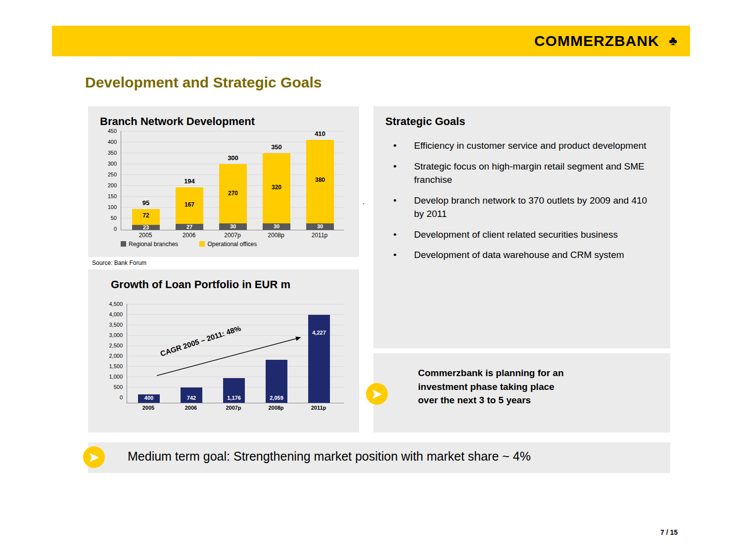COMMERZBANK ♣
Development and Strategic Goals
Branch Network Development
450 400 350 300 250 200 150 100 50 0
95
72
23
194
167
27
300
270
30
350
320
30
410
380
30
2005 2006 2007p 2008p 2011p
Regional branches Operational offices
Source: Bank Forum
Growth of Loan Portfolio in EUR m
4,500 4,000 3,500 3,000 2,500 2,000 1,500 1,000 500 0
400
742
1,176
2,059
4,227
CAGR 2005 – 2011: 48%
2005 2006 2007p 2008p 2011p
Strategic Goals
Efficiency in customer service and product development
Strategic focus on high-margin retail segment and SME franchise
Develop branch network to 370 outlets by 2009 and 410 by 2011
Development of client related securities business
Development of data warehouse and CRM system
.
Commerzbank is planning for an
investment phase taking place
over the next 3 to 5 years
➤
Medium term goal: Strengthening market position with market share ~ 4%
➤
7 / 15